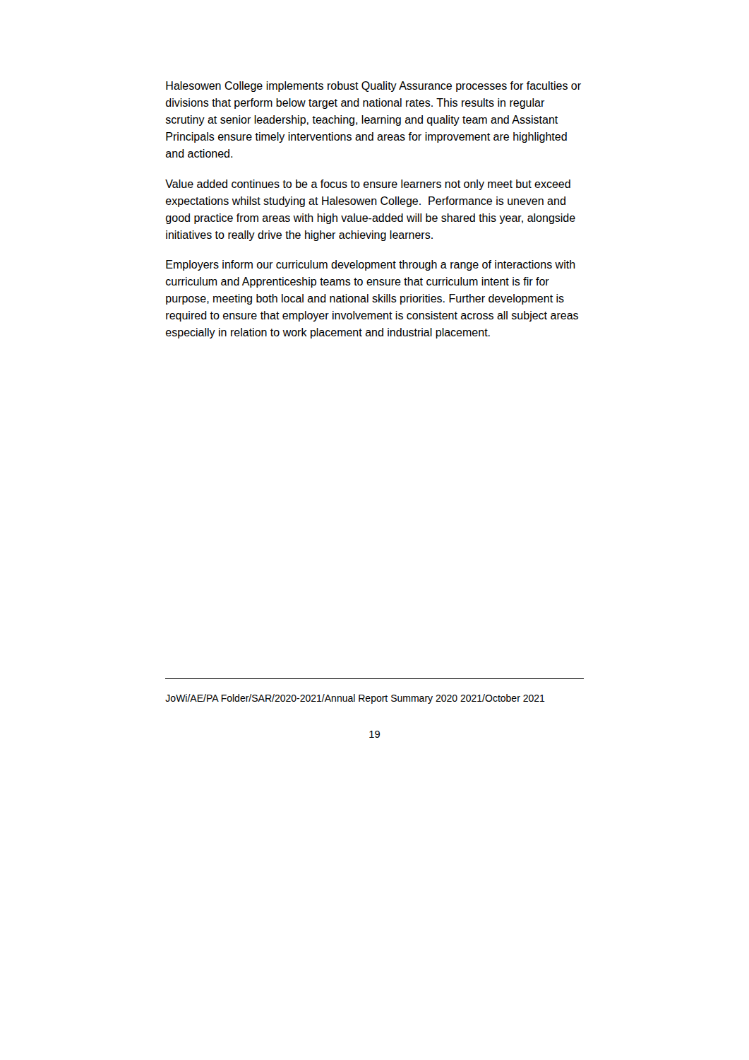Halesowen College implements robust Quality Assurance processes for faculties or divisions that perform below target and national rates. This results in regular scrutiny at senior leadership, teaching, learning and quality team and Assistant Principals ensure timely interventions and areas for improvement are highlighted and actioned.
Value added continues to be a focus to ensure learners not only meet but exceed expectations whilst studying at Halesowen College. Performance is uneven and good practice from areas with high value-added will be shared this year, alongside initiatives to really drive the higher achieving learners.
Employers inform our curriculum development through a range of interactions with curriculum and Apprenticeship teams to ensure that curriculum intent is fir for purpose, meeting both local and national skills priorities. Further development is required to ensure that employer involvement is consistent across all subject areas especially in relation to work placement and industrial placement.
JoWi/AE/PA Folder/SAR/2020-2021/Annual Report Summary 2020 2021/October 2021
19